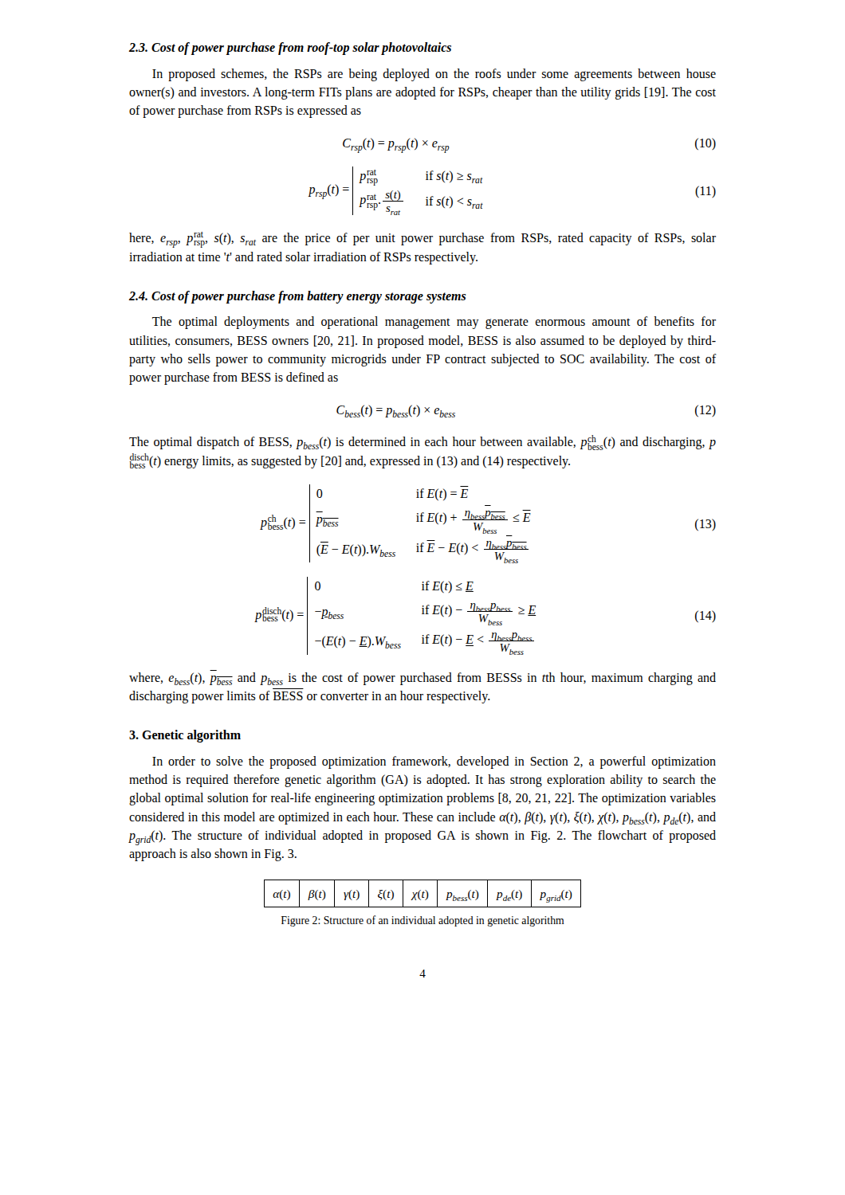2.3. Cost of power purchase from roof-top solar photovoltaics
In proposed schemes, the RSPs are being deployed on the roofs under some agreements between house owner(s) and investors. A long-term FITs plans are adopted for RSPs, cheaper than the utility grids [19]. The cost of power purchase from RSPs is expressed as
Crsp(t) = prsp(t) × ersp
(10)
prsp(t) =
prat rsp
if s(t) ≥ srat
prat rsp.s(t) srat
if s(t) < srat
(11)
here, ersp, prat rsp, s(t), srat are the price of per unit power purchase from RSPs, rated capacity of RSPs, solar irradiation at time 't' and rated solar irradiation of RSPs respectively.
2.4. Cost of power purchase from battery energy storage systems
The optimal deployments and operational management may generate enormous amount of benefits for utilities, consumers, BESS owners [20, 21]. In proposed model, BESS is also assumed to be deployed by third-party who sells power to community microgrids under FP contract subjected to SOC availability. The cost of power purchase from BESS is defined as
Cbess(t) = pbess(t) × ebess
(12)
The optimal dispatch of BESS, pbess(t) is determined in each hour between available, pch bess(t) and discharging, pdisch bess(t) energy limits, as suggested by [20] and, expressed in (13) and (14) respectively.
pch bess(t) =
0
if E(t) = E
pbess
if E(t) + ηbess pbess Wbess ≤ E
(E − E(t)).Wbess
if E − E(t) < ηbess pbess Wbess
(13)
pdisch bess(t) =
0
if E(t) ≤ E
−pbess
if E(t) − ηbess pbess Wbess ≥ E
−(E(t) − E).Wbess
if E(t) − E < ηbess pbess Wbess
(14)
where, ebess(t), pbess and pbess is the cost of power purchased from BESSs in tth hour, maximum charging and discharging power limits of BESS or converter in an hour respectively.
3. Genetic algorithm
In order to solve the proposed optimization framework, developed in Section 2, a powerful optimization method is required therefore genetic algorithm (GA) is adopted. It has strong exploration ability to search the global optimal solution for real-life engineering optimization problems [8, 20, 21, 22]. The optimization variables considered in this model are optimized in each hour. These can include α(t), β(t), γ(t), ξ(t), χ(t), pbess(t), pde(t), and pgrid(t). The structure of individual adopted in proposed GA is shown in Fig. 2. The flowchart of proposed approach is also shown in Fig. 3.
| α ( t ) | β ( t ) | γ ( t ) | ξ ( t ) | χ ( t ) | p bess ( t ) | p de ( t ) | p grid ( t ) |
Figure 2: Structure of an individual adopted in genetic algorithm
4